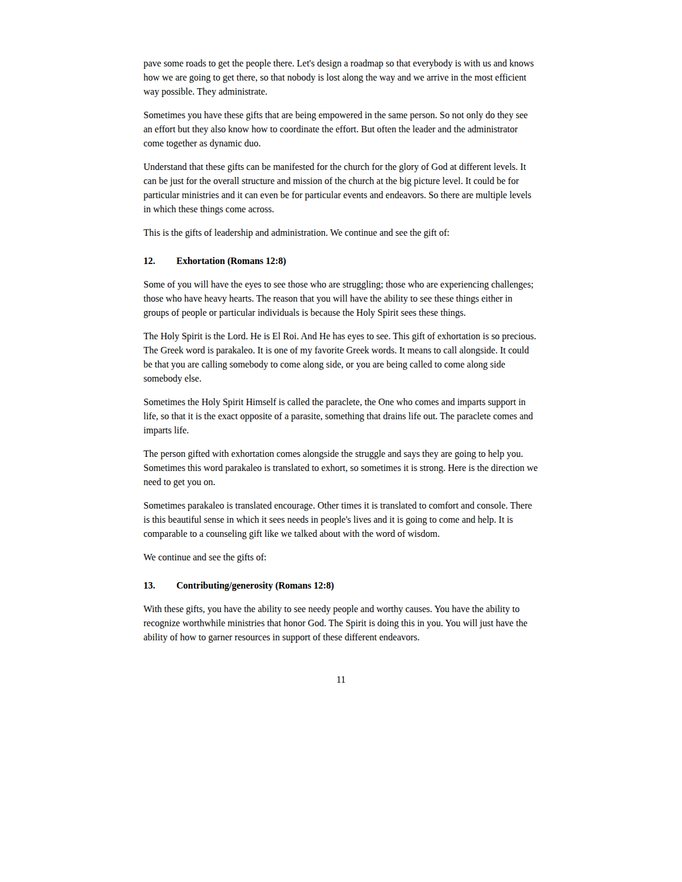pave some roads to get the people there. Let's design a roadmap so that everybody is with us and knows how we are going to get there, so that nobody is lost along the way and we arrive in the most efficient way possible. They administrate.
Sometimes you have these gifts that are being empowered in the same person. So not only do they see an effort but they also know how to coordinate the effort. But often the leader and the administrator come together as dynamic duo.
Understand that these gifts can be manifested for the church for the glory of God at different levels. It can be just for the overall structure and mission of the church at the big picture level. It could be for particular ministries and it can even be for particular events and endeavors. So there are multiple levels in which these things come across.
This is the gifts of leadership and administration. We continue and see the gift of:
12. Exhortation (Romans 12:8)
Some of you will have the eyes to see those who are struggling; those who are experiencing challenges; those who have heavy hearts. The reason that you will have the ability to see these things either in groups of people or particular individuals is because the Holy Spirit sees these things.
The Holy Spirit is the Lord. He is El Roi. And He has eyes to see. This gift of exhortation is so precious. The Greek word is parakaleo. It is one of my favorite Greek words. It means to call alongside. It could be that you are calling somebody to come along side, or you are being called to come along side somebody else.
Sometimes the Holy Spirit Himself is called the paraclete, the One who comes and imparts support in life, so that it is the exact opposite of a parasite, something that drains life out. The paraclete comes and imparts life.
The person gifted with exhortation comes alongside the struggle and says they are going to help you. Sometimes this word parakaleo is translated to exhort, so sometimes it is strong. Here is the direction we need to get you on.
Sometimes parakaleo is translated encourage. Other times it is translated to comfort and console. There is this beautiful sense in which it sees needs in people's lives and it is going to come and help. It is comparable to a counseling gift like we talked about with the word of wisdom.
We continue and see the gifts of:
13. Contributing/generosity (Romans 12:8)
With these gifts, you have the ability to see needy people and worthy causes. You have the ability to recognize worthwhile ministries that honor God. The Spirit is doing this in you. You will just have the ability of how to garner resources in support of these different endeavors.
11